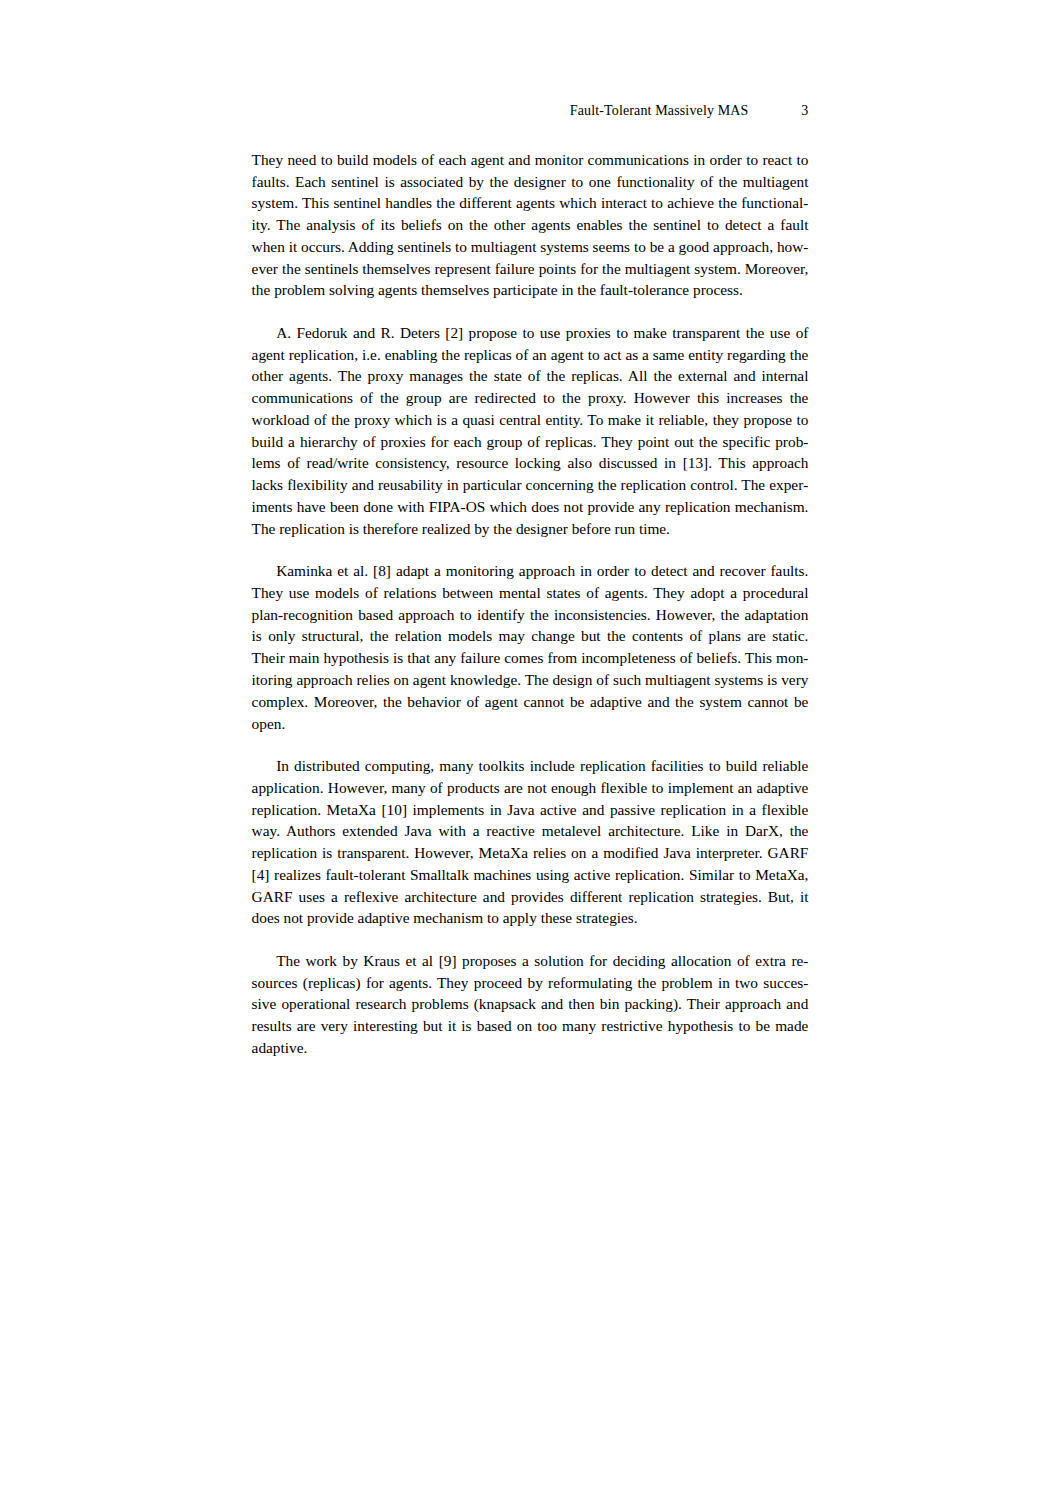3 Fault-Tolerant Massively MAS
They need to build models of each agent and monitor communications in order to react to faults. Each sentinel is associated by the designer to one functionality of the multiagent system. This sentinel handles the different agents which interact to achieve the functionality. The analysis of its beliefs on the other agents enables the sentinel to detect a fault when it occurs. Adding sentinels to multiagent systems seems to be a good approach, however the sentinels themselves represent failure points for the multiagent system. Moreover, the problem solving agents themselves participate in the fault-tolerance process.
A. Fedoruk and R. Deters [2] propose to use proxies to make transparent the use of agent replication, i.e. enabling the replicas of an agent to act as a same entity regarding the other agents. The proxy manages the state of the replicas. All the external and internal communications of the group are redirected to the proxy. However this increases the workload of the proxy which is a quasi central entity. To make it reliable, they propose to build a hierarchy of proxies for each group of replicas. They point out the specific problems of read/write consistency, resource locking also discussed in [13]. This approach lacks flexibility and reusability in particular concerning the replication control. The experiments have been done with FIPA-OS which does not provide any replication mechanism. The replication is therefore realized by the designer before run time.
Kaminka et al. [8] adapt a monitoring approach in order to detect and recover faults. They use models of relations between mental states of agents. They adopt a procedural plan-recognition based approach to identify the inconsistencies. However, the adaptation is only structural, the relation models may change but the contents of plans are static. Their main hypothesis is that any failure comes from incompleteness of beliefs. This monitoring approach relies on agent knowledge. The design of such multiagent systems is very complex. Moreover, the behavior of agent cannot be adaptive and the system cannot be open.
In distributed computing, many toolkits include replication facilities to build reliable application. However, many of products are not enough flexible to implement an adaptive replication. MetaXa [10] implements in Java active and passive replication in a flexible way. Authors extended Java with a reactive metalevel architecture. Like in DarX, the replication is transparent. However, MetaXa relies on a modified Java interpreter. GARF [4] realizes fault-tolerant Smalltalk machines using active replication. Similar to MetaXa, GARF uses a reflexive architecture and provides different replication strategies. But, it does not provide adaptive mechanism to apply these strategies.
The work by Kraus et al [9] proposes a solution for deciding allocation of extra resources (replicas) for agents. They proceed by reformulating the problem in two successive operational research problems (knapsack and then bin packing). Their approach and results are very interesting but it is based on too many restrictive hypothesis to be made adaptive.